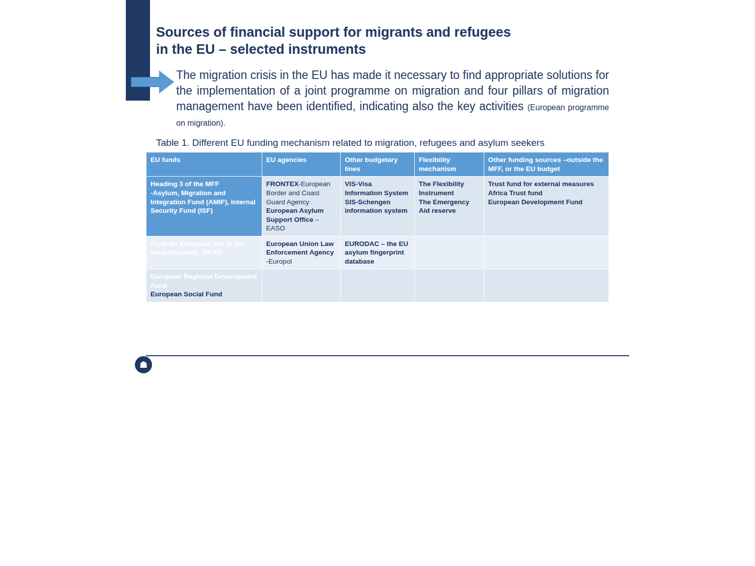Sources of financial support for migrants and refugees
in the EU – selected instruments
The migration crisis in the EU has made it necessary to find appropriate solutions for the implementation of a joint programme on migration and four pillars of migration management have been identified, indicating also the key activities (European programme on migration).
Table 1. Different EU funding mechanism related to migration, refugees and asylum seekers
| EU funds | EU agencies | Other budgetary lines | Flexibility mechanism | Other funding sources –outside the MFF, or the EU budget |
| --- | --- | --- | --- | --- |
| Heading 3 of the MFF -Asylum, Migration and Integration Fund (AMIF), Internal Security Fund (ISF) | FRONTEX -European Border and Coast Guard Agency European Asylum Support Office – EASO | VIS-Visa Information System SIS-Schengen information system | The Flexibility Instrument The Emergency Aid reserve | Trust fund for external measures Africa Trust fund European Development Fund |
| Fund for European Aid to the most Deprived _FEAD | European Union Law Enforcement Agency -Europol | EURODAC – the EU asylum fingerprint database | | |
| European Regional Development Fund European Social Fund | | | | |
☗